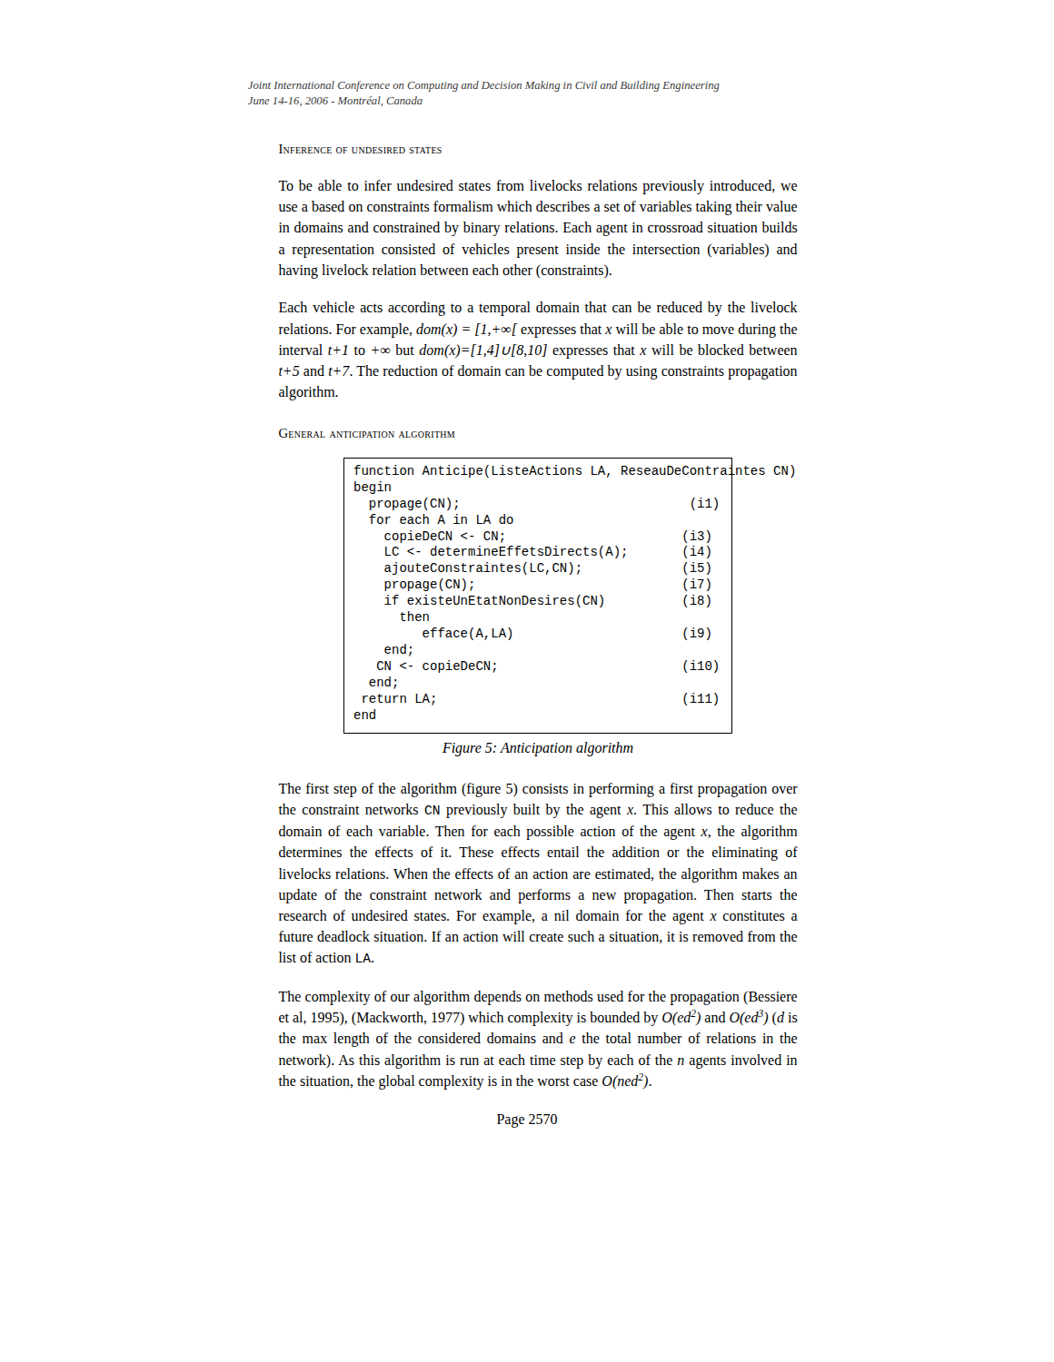Joint International Conference on Computing and Decision Making in Civil and Building Engineering June 14-16, 2006 - Montréal, Canada
Inference of undesired states
To be able to infer undesired states from livelocks relations previously introduced, we use a based on constraints formalism which describes a set of variables taking their value in domains and constrained by binary relations. Each agent in crossroad situation builds a representation consisted of vehicles present inside the intersection (variables) and having livelock relation between each other (constraints).
Each vehicle acts according to a temporal domain that can be reduced by the livelock relations. For example, dom(x) = [1,+∞[ expresses that x will be able to move during the interval t+1 to +∞ but dom(x)=[1,4]∪[8,10] expresses that x will be blocked between t+5 and t+7. The reduction of domain can be computed by using constraints propagation algorithm.
General anticipation algorithm
function Anticipe(ListeActions LA, ReseauDeContraintes CN)
begin
  propage(CN);                              (i1)
  for each A in LA do
    copieDeCN <- CN;                       (i3)
    LC <- determineEffetsDirects(A);       (i4)
    ajouteConstraintes(LC,CN);             (i5)
    propage(CN);                           (i7)
    if existeUnEtatNonDesires(CN)          (i8)
      then
         efface(A,LA)                      (i9)
    end;
   CN <- copieDeCN;                        (i10)
  end;
 return LA;                                (i11)
end
Figure 5: Anticipation algorithm
The first step of the algorithm (figure 5) consists in performing a first propagation over the constraint networks CN previously built by the agent x. This allows to reduce the domain of each variable. Then for each possible action of the agent x, the algorithm determines the effects of it. These effects entail the addition or the eliminating of livelocks relations. When the effects of an action are estimated, the algorithm makes an update of the constraint network and performs a new propagation. Then starts the research of undesired states. For example, a nil domain for the agent x constitutes a future deadlock situation. If an action will create such a situation, it is removed from the list of action LA.
The complexity of our algorithm depends on methods used for the propagation (Bessiere et al, 1995), (Mackworth, 1977) which complexity is bounded by O(ed2) and O(ed3) (d is the max length of the considered domains and e the total number of relations in the network). As this algorithm is run at each time step by each of the n agents involved in the situation, the global complexity is in the worst case O(ned2).
Page 2570